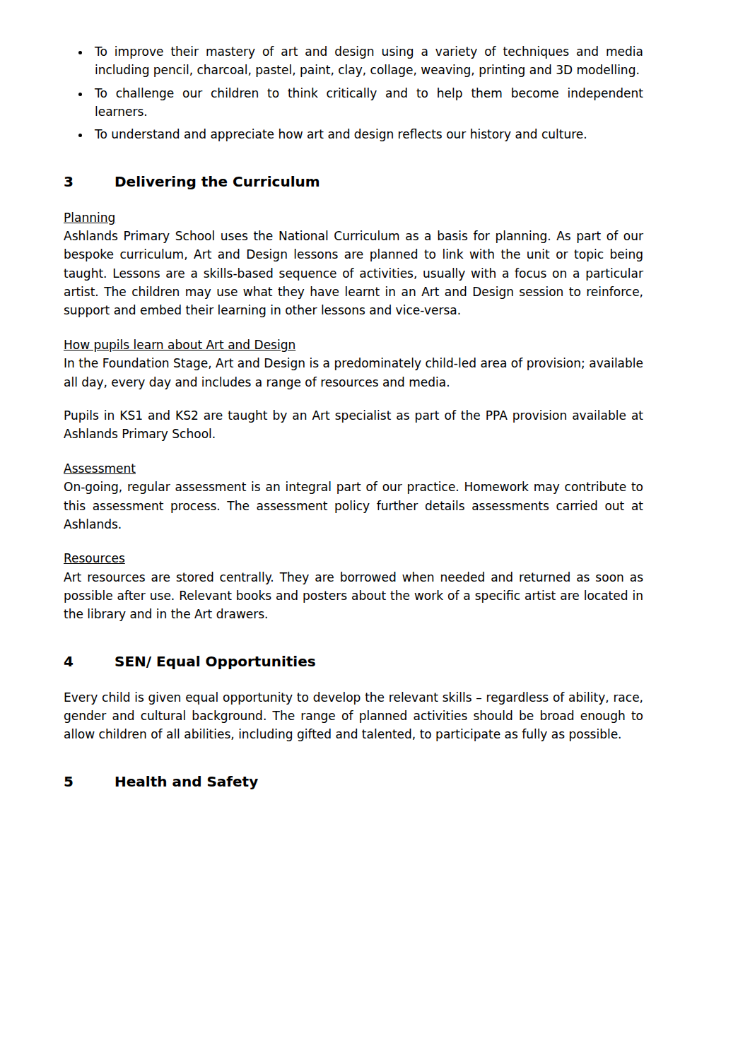To improve their mastery of art and design using a variety of techniques and media including pencil, charcoal, pastel, paint, clay, collage, weaving, printing and 3D modelling.
To challenge our children to think critically and to help them become independent learners.
To understand and appreciate how art and design reflects our history and culture.
3 Delivering the Curriculum
Planning
Ashlands Primary School uses the National Curriculum as a basis for planning. As part of our bespoke curriculum, Art and Design lessons are planned to link with the unit or topic being taught. Lessons are a skills-based sequence of activities, usually with a focus on a particular artist. The children may use what they have learnt in an Art and Design session to reinforce, support and embed their learning in other lessons and vice-versa.
How pupils learn about Art and Design
In the Foundation Stage, Art and Design is a predominately child-led area of provision; available all day, every day and includes a range of resources and media.
Pupils in KS1 and KS2 are taught by an Art specialist as part of the PPA provision available at Ashlands Primary School.
Assessment
On-going, regular assessment is an integral part of our practice. Homework may contribute to this assessment process. The assessment policy further details assessments carried out at Ashlands.
Resources
Art resources are stored centrally. They are borrowed when needed and returned as soon as possible after use. Relevant books and posters about the work of a specific artist are located in the library and in the Art drawers.
4 SEN/ Equal Opportunities
Every child is given equal opportunity to develop the relevant skills – regardless of ability, race, gender and cultural background. The range of planned activities should be broad enough to allow children of all abilities, including gifted and talented, to participate as fully as possible.
5 Health and Safety